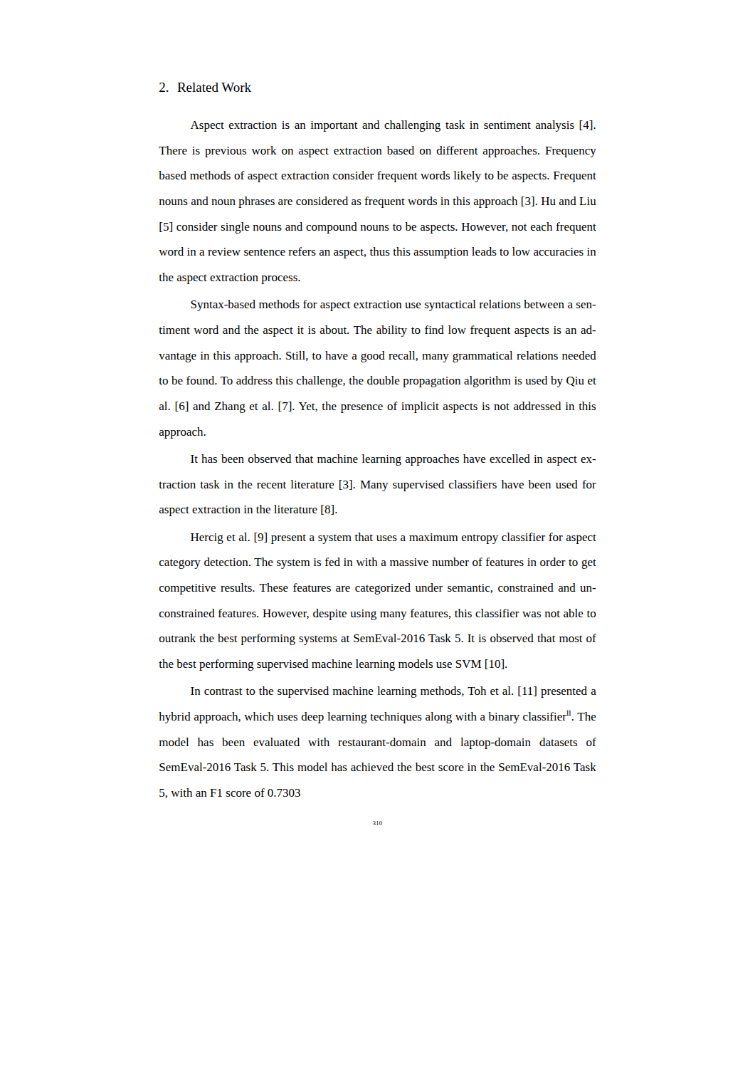2. Related Work
Aspect extraction is an important and challenging task in sentiment analysis [4]. There is previous work on aspect extraction based on different approaches. Frequency based methods of aspect extraction consider frequent words likely to be aspects. Frequent nouns and noun phrases are considered as frequent words in this approach [3]. Hu and Liu [5] consider single nouns and compound nouns to be aspects. However, not each frequent word in a review sentence refers an aspect, thus this assumption leads to low accuracies in the aspect extraction process.
Syntax-based methods for aspect extraction use syntactical relations between a sentiment word and the aspect it is about. The ability to find low frequent aspects is an advantage in this approach. Still, to have a good recall, many grammatical relations needed to be found. To address this challenge, the double propagation algorithm is used by Qiu et al. [6] and Zhang et al. [7]. Yet, the presence of implicit aspects is not addressed in this approach.
It has been observed that machine learning approaches have excelled in aspect extraction task in the recent literature [3]. Many supervised classifiers have been used for aspect extraction in the literature [8].
Hercig et al. [9] present a system that uses a maximum entropy classifier for aspect category detection. The system is fed in with a massive number of features in order to get competitive results. These features are categorized under semantic, constrained and unconstrained features. However, despite using many features, this classifier was not able to outrank the best performing systems at SemEval-2016 Task 5. It is observed that most of the best performing supervised machine learning models use SVM [10].
In contrast to the supervised machine learning methods, Toh et al. [11] presented a hybrid approach, which uses deep learning techniques along with a binary classifierii. The model has been evaluated with restaurant-domain and laptop-domain datasets of SemEval-2016 Task 5. This model has achieved the best score in the SemEval-2016 Task 5, with an F1 score of 0.7303
310